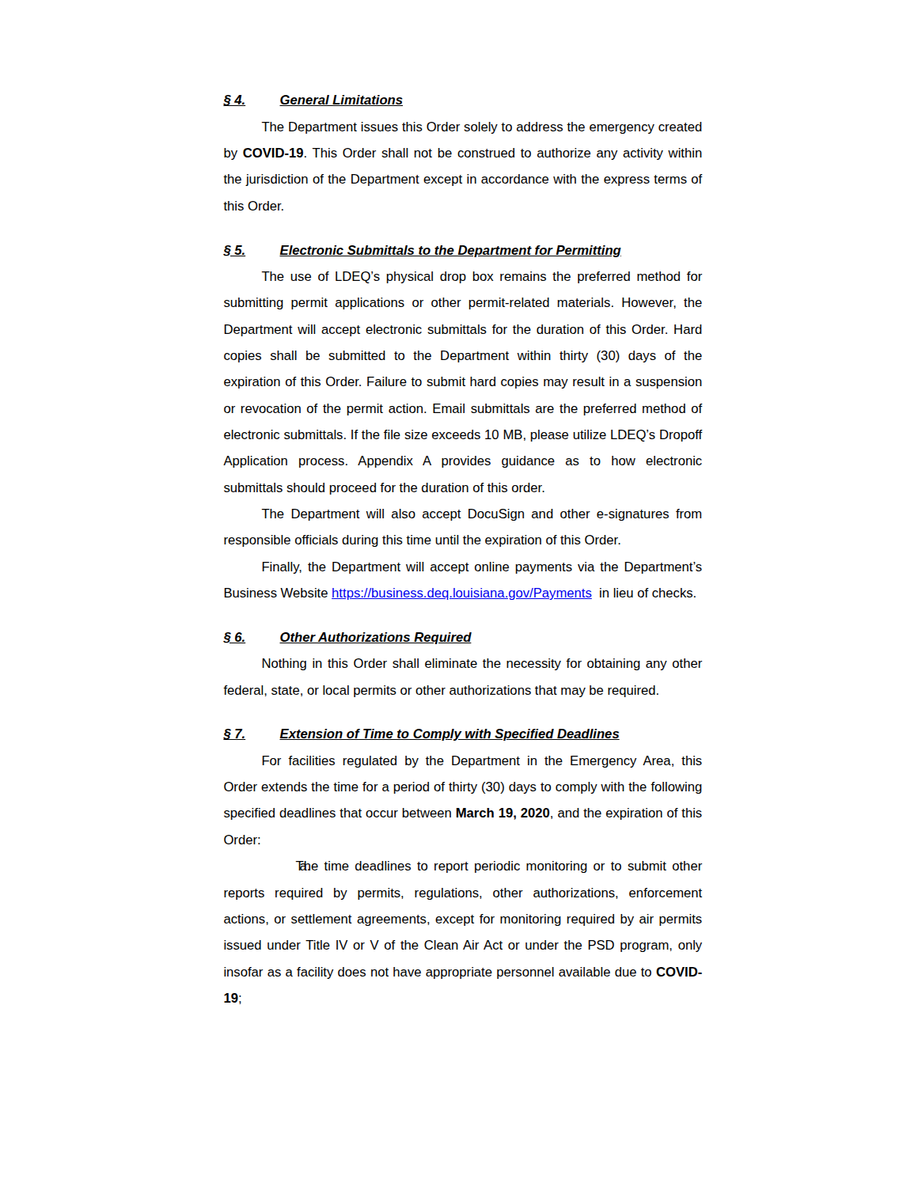§ 4. General Limitations
The Department issues this Order solely to address the emergency created by COVID-19. This Order shall not be construed to authorize any activity within the jurisdiction of the Department except in accordance with the express terms of this Order.
§ 5. Electronic Submittals to the Department for Permitting
The use of LDEQ’s physical drop box remains the preferred method for submitting permit applications or other permit-related materials. However, the Department will accept electronic submittals for the duration of this Order. Hard copies shall be submitted to the Department within thirty (30) days of the expiration of this Order. Failure to submit hard copies may result in a suspension or revocation of the permit action. Email submittals are the preferred method of electronic submittals. If the file size exceeds 10 MB, please utilize LDEQ’s Dropoff Application process. Appendix A provides guidance as to how electronic submittals should proceed for the duration of this order.
The Department will also accept DocuSign and other e-signatures from responsible officials during this time until the expiration of this Order.
Finally, the Department will accept online payments via the Department’s Business Website https://business.deq.louisiana.gov/Payments in lieu of checks.
§ 6. Other Authorizations Required
Nothing in this Order shall eliminate the necessity for obtaining any other federal, state, or local permits or other authorizations that may be required.
§ 7. Extension of Time to Comply with Specified Deadlines
For facilities regulated by the Department in the Emergency Area, this Order extends the time for a period of thirty (30) days to comply with the following specified deadlines that occur between March 19, 2020, and the expiration of this Order:
a. The time deadlines to report periodic monitoring or to submit other reports required by permits, regulations, other authorizations, enforcement actions, or settlement agreements, except for monitoring required by air permits issued under Title IV or V of the Clean Air Act or under the PSD program, only insofar as a facility does not have appropriate personnel available due to COVID-19;